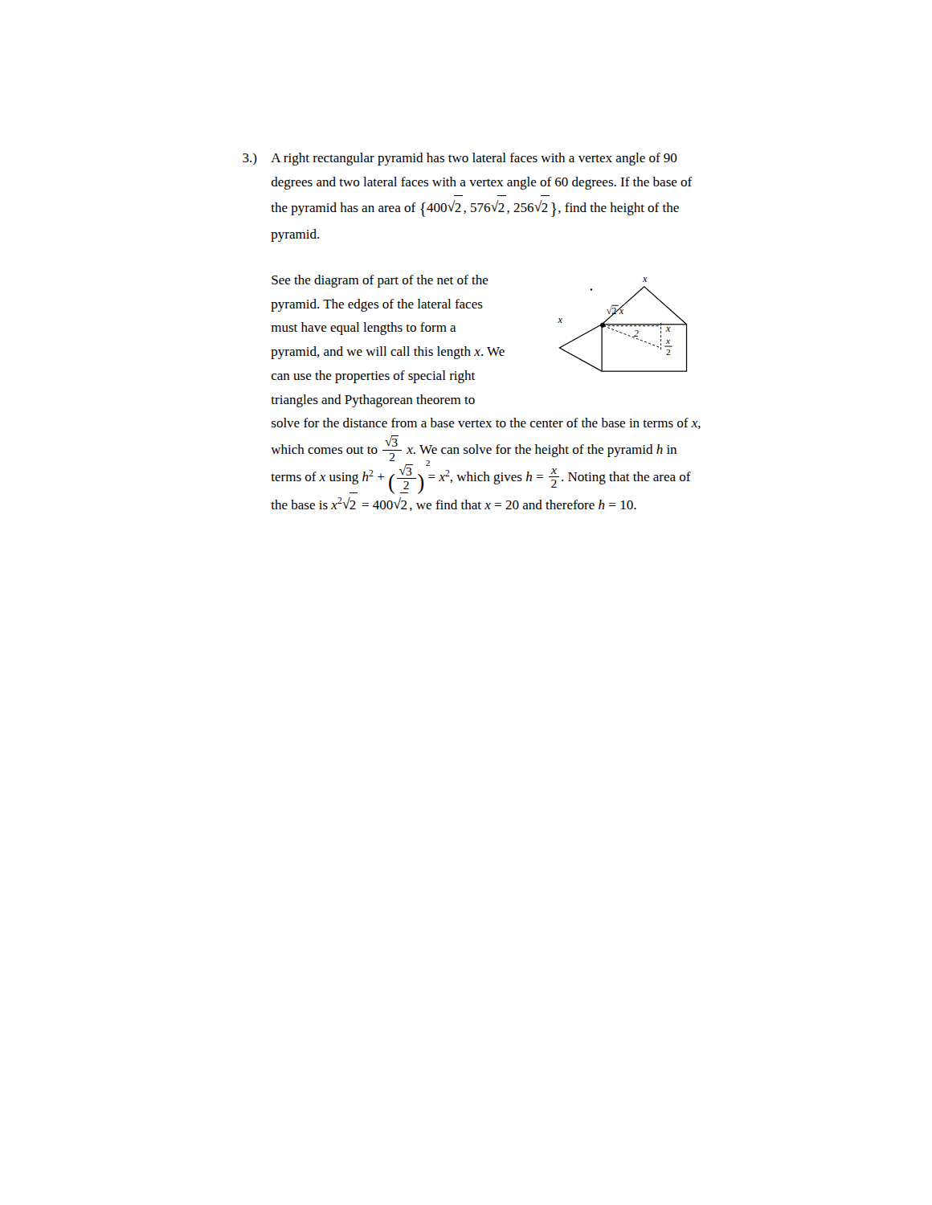3.)
A right rectangular pyramid has two lateral faces with a vertex angle of 90 degrees and two lateral faces with a vertex angle of 60 degrees. If the base of the pyramid has an area of {4002, 5762, 2562}, find the height of the pyramid.
x x x 2 √ 2 x x 2
See the diagram of part of the net of the pyramid. The edges of the lateral faces must have equal lengths to form a pyramid, and we will call this length x. We can use the properties of special right triangles and Pythagorean theorem to solve for the distance from a base vertex to the center of the base in terms of x, which comes out to 32 x. We can solve for the height of the pyramid h in terms of x using h2 + (32)2 = x2, which gives h = x 2. Noting that the area of the base is x22 = 4002, we find that x = 20 and therefore h = 10.